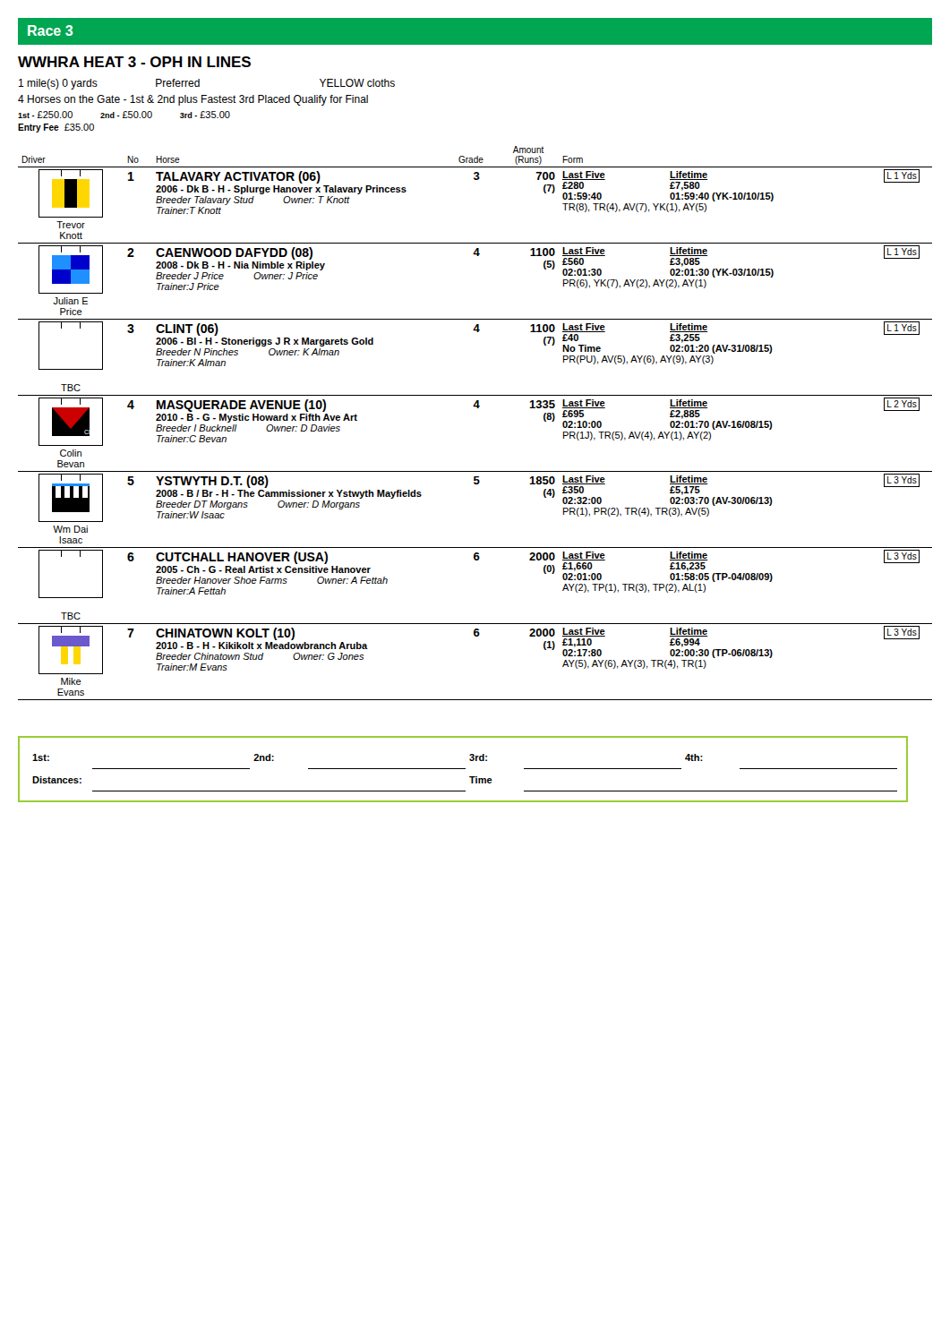Race 3
WWHRA HEAT 3 - OPH IN LINES
1 mile(s) 0 yards Preferred YELLOW cloths
4 Horses on the Gate - 1st & 2nd plus Fastest 3rd Placed Qualify for Final
1st - £250.00 2nd - £50.00 3rd - £35.00
Entry Fee £35.00
| Driver | No | Horse | Grade | Amount (Runs) | Form | |
| --- | --- | --- | --- | --- | --- | --- |
| Trevor Knott | 1 | TALAVARY ACTIVATOR (06) 2006 - Dk B - H - Splurge Hanover x Talavary Princess Breeder Talavary Stud Owner: T Knott Trainer:T Knott | 3 | 700 (7) | Last Five Lifetime £280 £7,580 01:59:40 01:59:40 (YK-10/10/15) TR(8), TR(4), AV(7), YK(1), AY(5) | L 1 Yds |
| Julian E Price | 2 | CAENWOOD DAFYDD (08) 2008 - Dk B - H - Nia Nimble x Ripley Breeder J Price Owner: J Price Trainer:J Price | 4 | 1100 (5) | Last Five Lifetime £560 £3,085 02:01:30 02:01:30 (YK-03/10/15) PR(6), YK(7), AY(2), AY(2), AY(1) | L 1 Yds |
| TBC | 3 | CLINT (06) 2006 - Bl - H - Stoneriggs J R x Margarets Gold Breeder N Pinches Owner: K Alman Trainer:K Alman | 4 | 1100 (7) | Last Five Lifetime £40 £3,255 No Time 02:01:20 (AV-31/08/15) PR(PU), AV(5), AY(6), AY(9), AY(3) | L 1 Yds |
| CB Colin Bevan | 4 | MASQUERADE AVENUE (10) 2010 - B - G - Mystic Howard x Fifth Ave Art Breeder I Bucknell Owner: D Davies Trainer:C Bevan | 4 | 1335 (8) | Last Five Lifetime £695 £2,885 02:10:00 02:01:70 (AV-16/08/15) PR(1J), TR(5), AV(4), AY(1), AY(2) | L 2 Yds |
| Wm Dai Isaac | 5 | YSTWYTH D.T. (08) 2008 - B / Br - H - The Cammissioner x Ystwyth Mayfields Breeder DT Morgans Owner: D Morgans Trainer:W Isaac | 5 | 1850 (4) | Last Five Lifetime £350 £5,175 02:32:00 02:03:70 (AV-30/06/13) PR(1), PR(2), TR(4), TR(3), AV(5) | L 3 Yds |
| TBC | 6 | CUTCHALL HANOVER (USA) 2005 - Ch - G - Real Artist x Censitive Hanover Breeder Hanover Shoe Farms Owner: A Fettah Trainer:A Fettah | 6 | 2000 (0) | Last Five Lifetime £1,660 £16,235 02:01:00 01:58:05 (TP-04/08/09) AY(2), TP(1), TR(3), TP(2), AL(1) | L 3 Yds |
| Mike Evans | 7 | CHINATOWN KOLT (10) 2010 - B - H - Kikikolt x Meadowbranch Aruba Breeder Chinatown Stud Owner: G Jones Trainer:M Evans | 6 | 2000 (1) | Last Five Lifetime £1,110 £6,994 02:17:80 02:00:30 (TP-06/08/13) AY(5), AY(6), AY(3), TR(4), TR(1) | L 3 Yds |
| 1st: | | 2nd: | | 3rd: | | 4th: | |
| Distances: | | Time | |